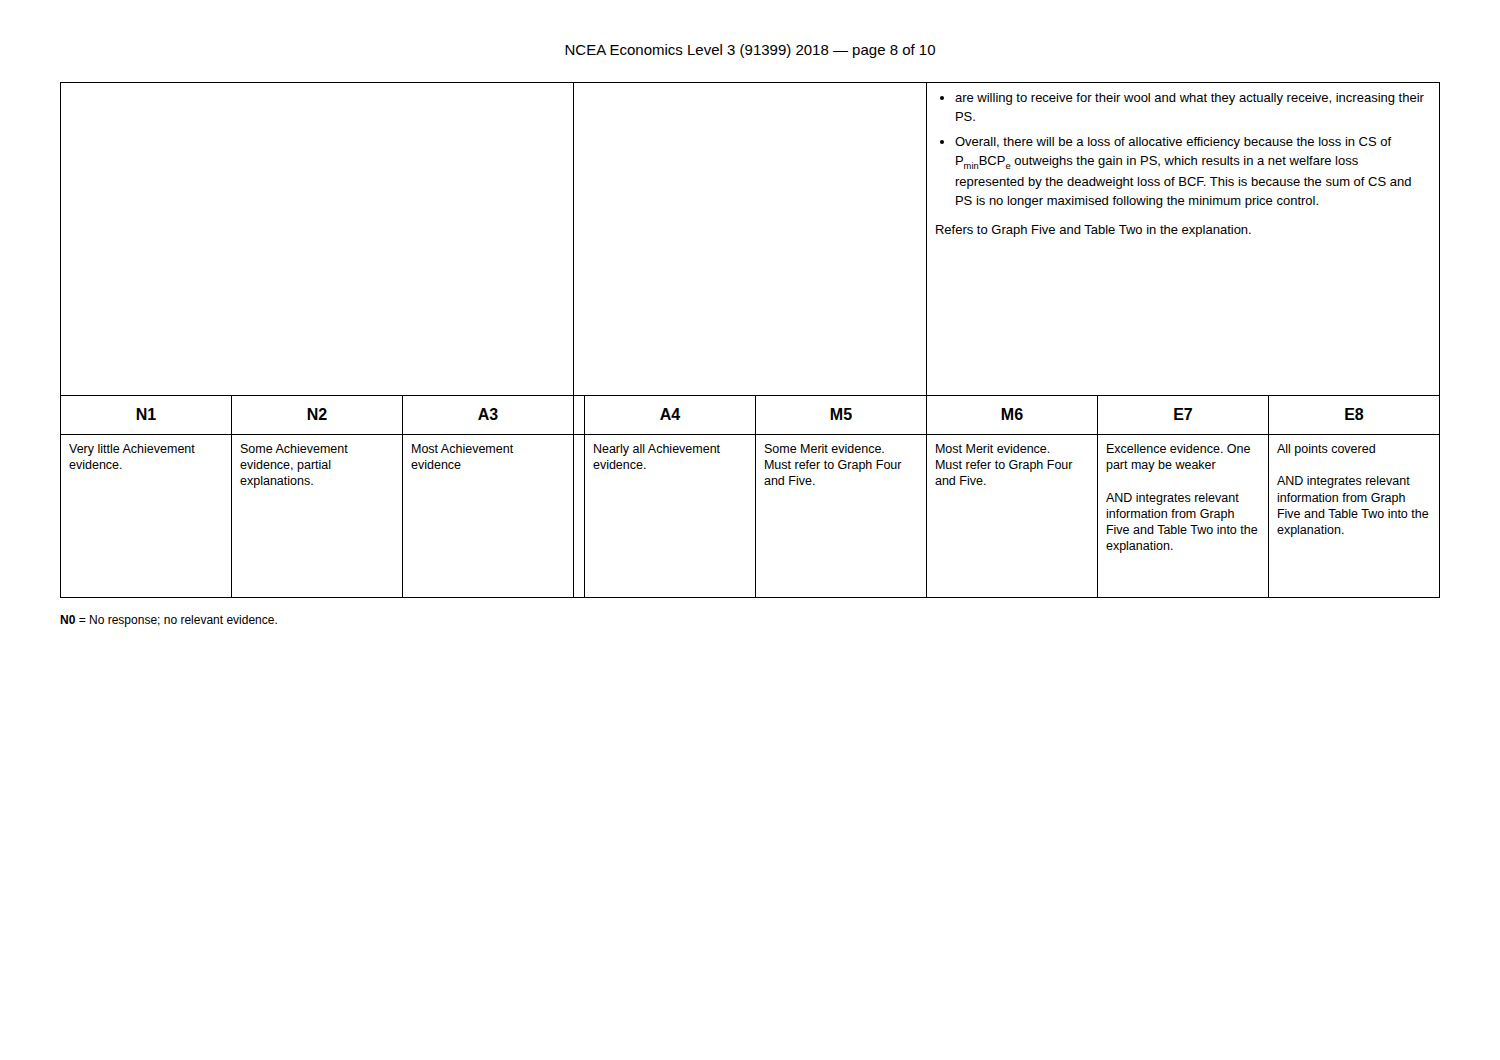NCEA Economics Level 3 (91399) 2018 — page 8 of 10
| | | are willing to receive for their wool and what they actually receive, increasing their PS. Overall, there will be a loss of allocative efficiency because the loss in CS of P min BCP e outweighs the gain in PS, which results in a net welfare loss represented by the deadweight loss of BCF. This is because the sum of CS and PS is no longer maximised following the minimum price control. Refers to Graph Five and Table Two in the explanation. |
| N1 | N2 | A3 | | A4 | M5 | M6 | E7 | E8 |
| Very little Achievement evidence. | Some Achievement evidence, partial explanations. | Most Achievement evidence | | Nearly all Achievement evidence. | Some Merit evidence. Must refer to Graph Four and Five. | Most Merit evidence. Must refer to Graph Four and Five. | Excellence evidence. One part may be weaker AND integrates relevant information from Graph Five and Table Two into the explanation. | All points covered AND integrates relevant information from Graph Five and Table Two into the explanation. |
N0 = No response; no relevant evidence.